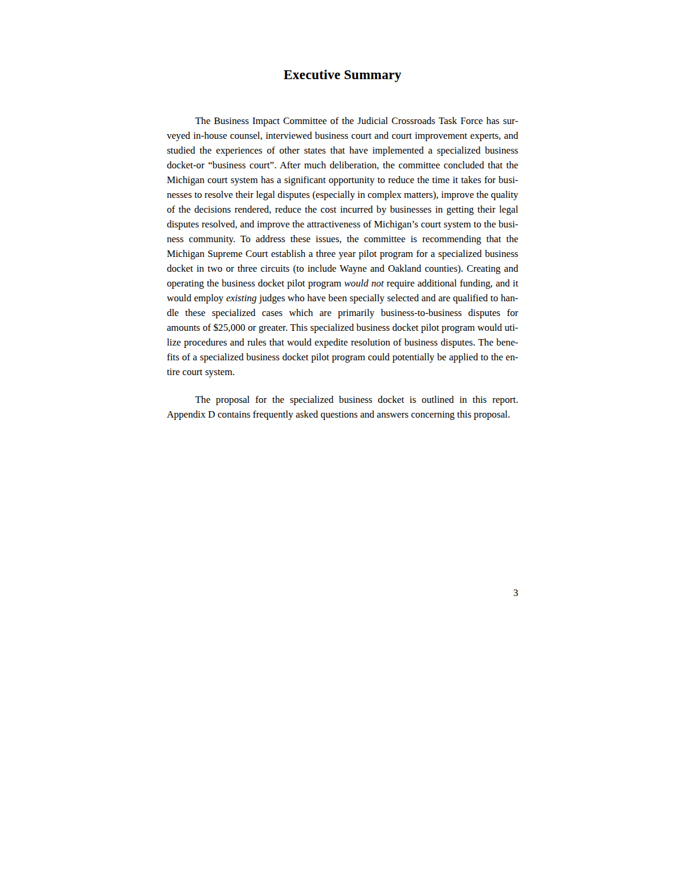Executive Summary
The Business Impact Committee of the Judicial Crossroads Task Force has surveyed in-house counsel, interviewed business court and court improvement experts, and studied the experiences of other states that have implemented a specialized business docket-or “business court”. After much deliberation, the committee concluded that the Michigan court system has a significant opportunity to reduce the time it takes for businesses to resolve their legal disputes (especially in complex matters), improve the quality of the decisions rendered, reduce the cost incurred by businesses in getting their legal disputes resolved, and improve the attractiveness of Michigan’s court system to the business community. To address these issues, the committee is recommending that the Michigan Supreme Court establish a three year pilot program for a specialized business docket in two or three circuits (to include Wayne and Oakland counties). Creating and operating the business docket pilot program would not require additional funding, and it would employ existing judges who have been specially selected and are qualified to handle these specialized cases which are primarily business-to-business disputes for amounts of $25,000 or greater. This specialized business docket pilot program would utilize procedures and rules that would expedite resolution of business disputes. The benefits of a specialized business docket pilot program could potentially be applied to the entire court system.
The proposal for the specialized business docket is outlined in this report. Appendix D contains frequently asked questions and answers concerning this proposal.
3